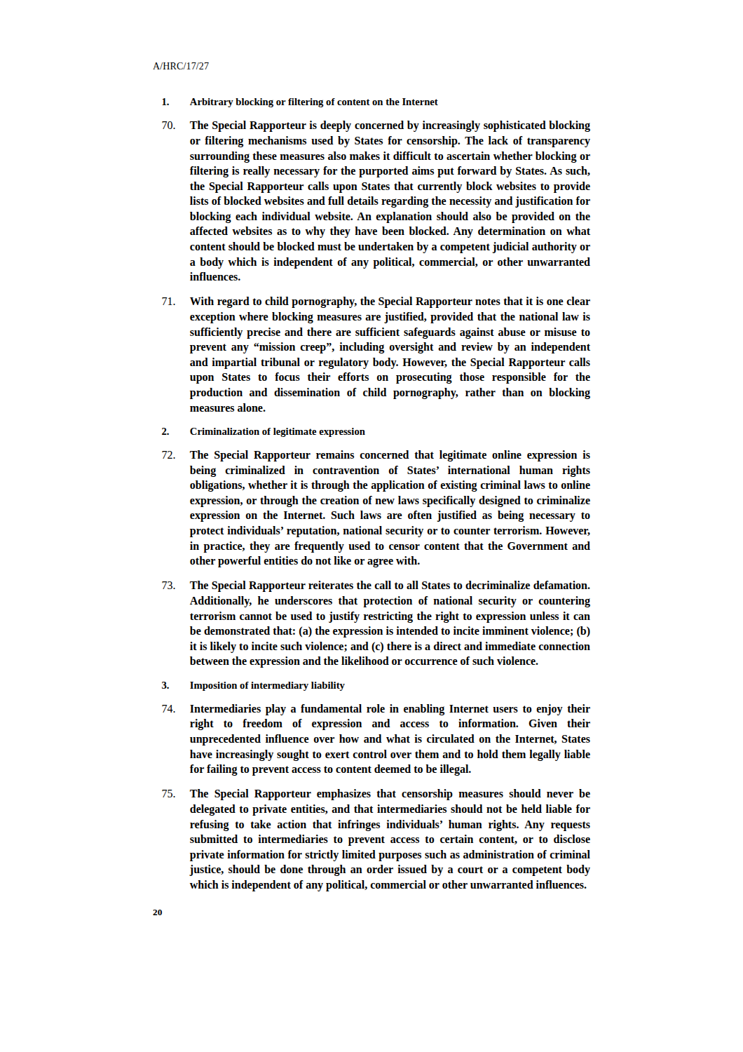A/HRC/17/27
1. Arbitrary blocking or filtering of content on the Internet
70. The Special Rapporteur is deeply concerned by increasingly sophisticated blocking or filtering mechanisms used by States for censorship. The lack of transparency surrounding these measures also makes it difficult to ascertain whether blocking or filtering is really necessary for the purported aims put forward by States. As such, the Special Rapporteur calls upon States that currently block websites to provide lists of blocked websites and full details regarding the necessity and justification for blocking each individual website. An explanation should also be provided on the affected websites as to why they have been blocked. Any determination on what content should be blocked must be undertaken by a competent judicial authority or a body which is independent of any political, commercial, or other unwarranted influences.
71. With regard to child pornography, the Special Rapporteur notes that it is one clear exception where blocking measures are justified, provided that the national law is sufficiently precise and there are sufficient safeguards against abuse or misuse to prevent any “mission creep”, including oversight and review by an independent and impartial tribunal or regulatory body. However, the Special Rapporteur calls upon States to focus their efforts on prosecuting those responsible for the production and dissemination of child pornography, rather than on blocking measures alone.
2. Criminalization of legitimate expression
72. The Special Rapporteur remains concerned that legitimate online expression is being criminalized in contravention of States’ international human rights obligations, whether it is through the application of existing criminal laws to online expression, or through the creation of new laws specifically designed to criminalize expression on the Internet. Such laws are often justified as being necessary to protect individuals’ reputation, national security or to counter terrorism. However, in practice, they are frequently used to censor content that the Government and other powerful entities do not like or agree with.
73. The Special Rapporteur reiterates the call to all States to decriminalize defamation. Additionally, he underscores that protection of national security or countering terrorism cannot be used to justify restricting the right to expression unless it can be demonstrated that: (a) the expression is intended to incite imminent violence; (b) it is likely to incite such violence; and (c) there is a direct and immediate connection between the expression and the likelihood or occurrence of such violence.
3. Imposition of intermediary liability
74. Intermediaries play a fundamental role in enabling Internet users to enjoy their right to freedom of expression and access to information. Given their unprecedented influence over how and what is circulated on the Internet, States have increasingly sought to exert control over them and to hold them legally liable for failing to prevent access to content deemed to be illegal.
75. The Special Rapporteur emphasizes that censorship measures should never be delegated to private entities, and that intermediaries should not be held liable for refusing to take action that infringes individuals’ human rights. Any requests submitted to intermediaries to prevent access to certain content, or to disclose private information for strictly limited purposes such as administration of criminal justice, should be done through an order issued by a court or a competent body which is independent of any political, commercial or other unwarranted influences.
20